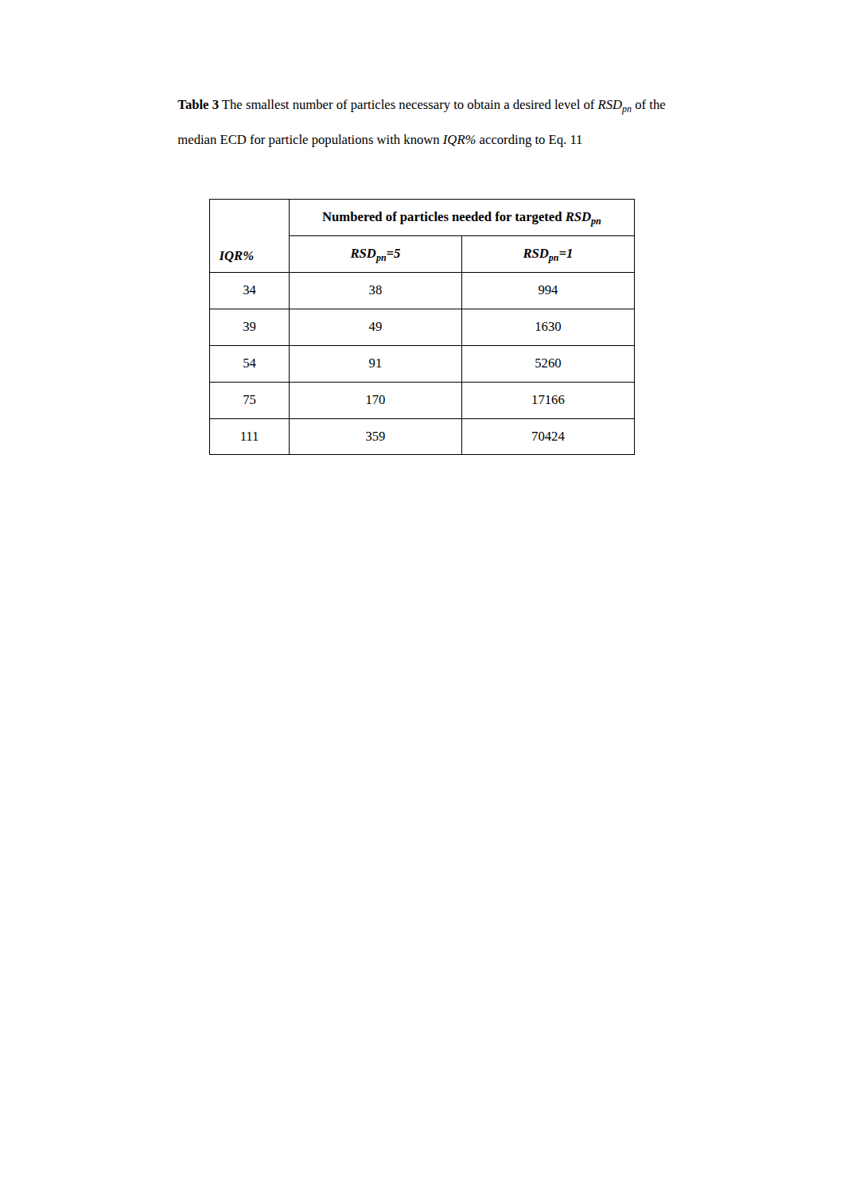Table 3 The smallest number of particles necessary to obtain a desired level of RSDpn of the median ECD for particle populations with known IQR% according to Eq. 11
| IQR% | Numbered of particles needed for targeted RSD pn |
| --- | --- |
| RSD pn =5 | RSD pn =1 |
| 34 | 38 | 994 |
| 39 | 49 | 1630 |
| 54 | 91 | 5260 |
| 75 | 170 | 17166 |
| 111 | 359 | 70424 |